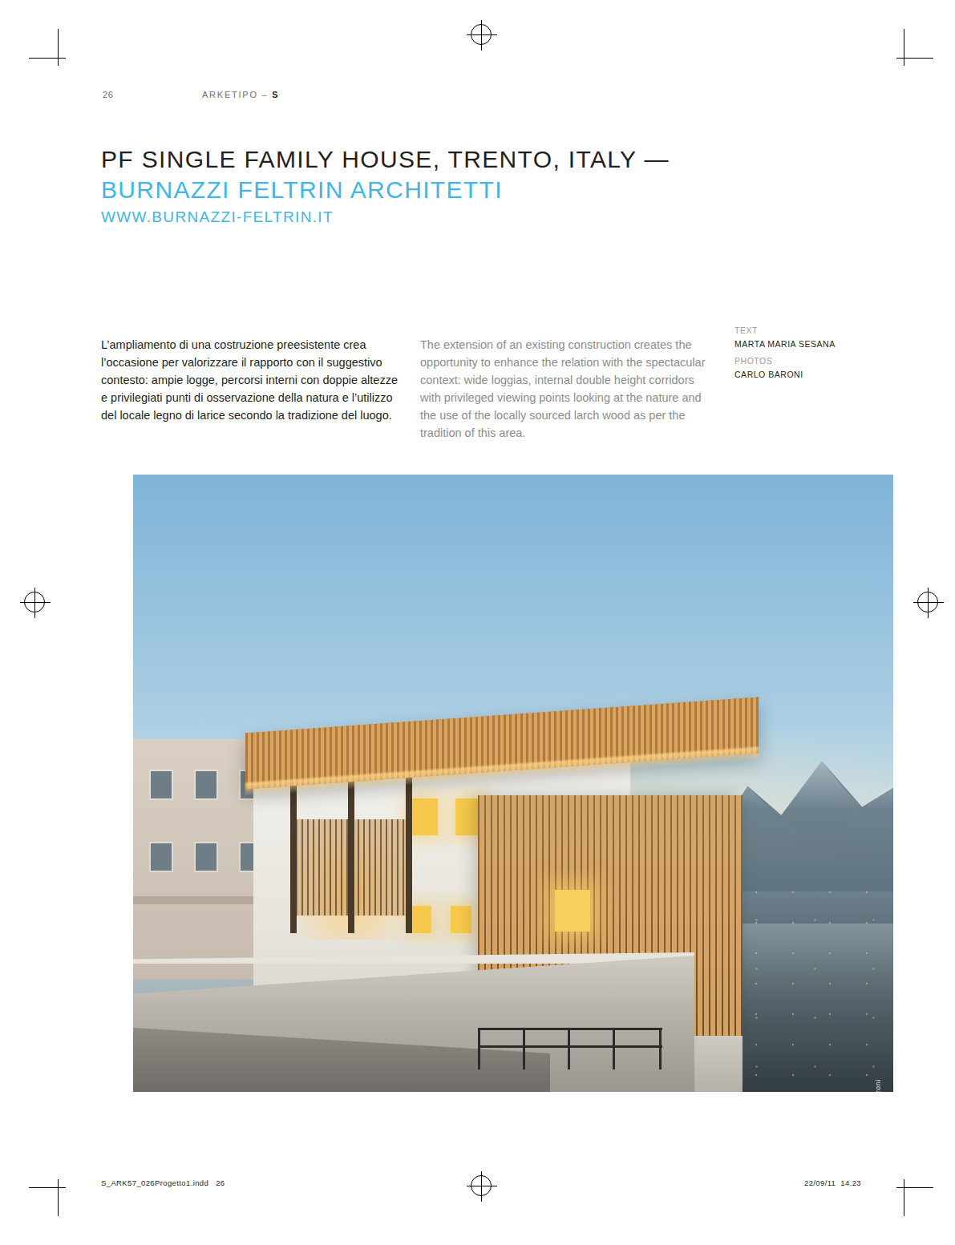26
ARKETIPO – S
PF SINGLE FAMILY HOUSE, TRENTO, ITALY —
BURNAZZI FELTRIN ARCHITETTI WWW.BURNAZZI-FELTRIN.IT
L’ampliamento di una costruzione preesistente crea l’occasione per valorizzare il rapporto con il suggestivo contesto: ampie logge, percorsi interni con doppie altezze e privilegiati punti di osservazione della natura e l’utilizzo del locale legno di larice secondo la tradizione del luogo.
The extension of an existing construction creates the opportunity to enhance the relation with the spectacular context: wide loggias, internal double height corridors with privileged viewing points looking at the nature and the use of the locally sourced larch wood as per the tradition of this area.
TEXT
MARTA MARIA SESANA
PHOTOS
CARLO BARONI
Carlo Baroni
S_ARK57_026Progetto1.indd 26 22/09/11 14.23